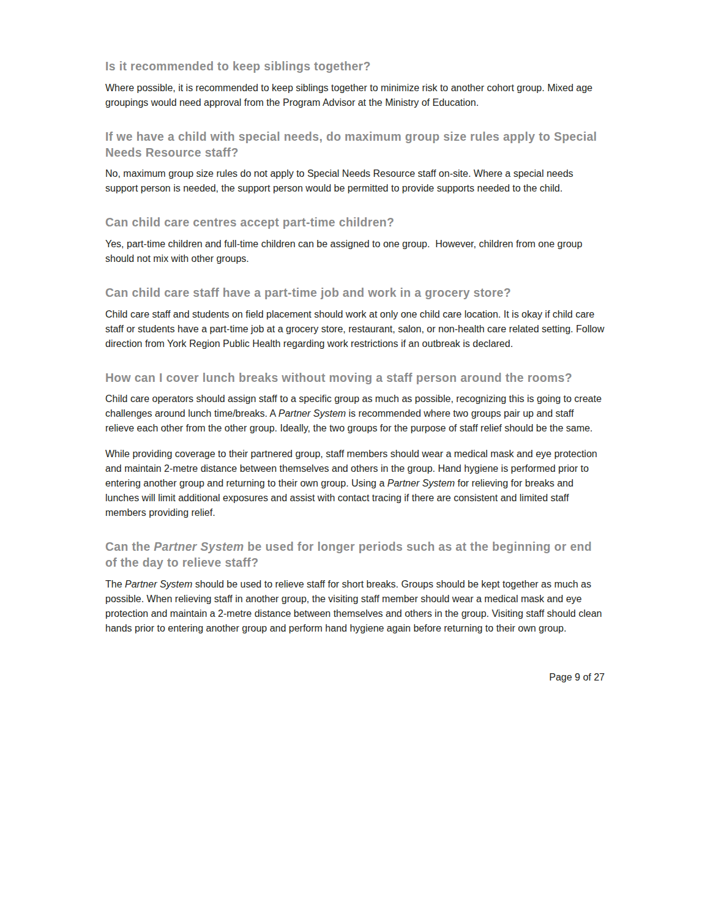Is it recommended to keep siblings together?
Where possible, it is recommended to keep siblings together to minimize risk to another cohort group. Mixed age groupings would need approval from the Program Advisor at the Ministry of Education.
If we have a child with special needs, do maximum group size rules apply to Special Needs Resource staff?
No, maximum group size rules do not apply to Special Needs Resource staff on-site. Where a special needs support person is needed, the support person would be permitted to provide supports needed to the child.
Can child care centres accept part-time children?
Yes, part-time children and full-time children can be assigned to one group. However, children from one group should not mix with other groups.
Can child care staff have a part-time job and work in a grocery store?
Child care staff and students on field placement should work at only one child care location. It is okay if child care staff or students have a part-time job at a grocery store, restaurant, salon, or non-health care related setting. Follow direction from York Region Public Health regarding work restrictions if an outbreak is declared.
How can I cover lunch breaks without moving a staff person around the rooms?
Child care operators should assign staff to a specific group as much as possible, recognizing this is going to create challenges around lunch time/breaks. A Partner System is recommended where two groups pair up and staff relieve each other from the other group. Ideally, the two groups for the purpose of staff relief should be the same.
While providing coverage to their partnered group, staff members should wear a medical mask and eye protection and maintain 2-metre distance between themselves and others in the group. Hand hygiene is performed prior to entering another group and returning to their own group. Using a Partner System for relieving for breaks and lunches will limit additional exposures and assist with contact tracing if there are consistent and limited staff members providing relief.
Can the Partner System be used for longer periods such as at the beginning or end of the day to relieve staff?
The Partner System should be used to relieve staff for short breaks. Groups should be kept together as much as possible. When relieving staff in another group, the visiting staff member should wear a medical mask and eye protection and maintain a 2-metre distance between themselves and others in the group. Visiting staff should clean hands prior to entering another group and perform hand hygiene again before returning to their own group.
Page 9 of 27